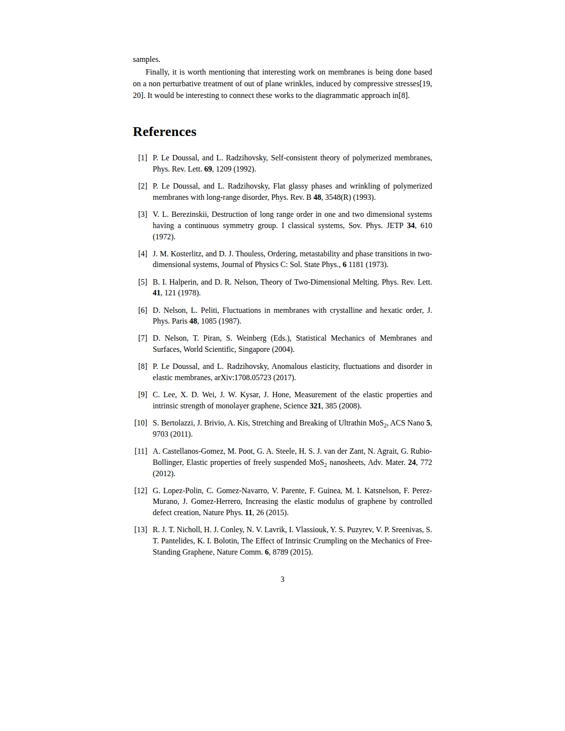samples.
Finally, it is worth mentioning that interesting work on membranes is being done based on a non perturbative treatment of out of plane wrinkles, induced by compressive stresses[19, 20]. It would be interesting to connect these works to the diagrammatic approach in[8].
References
[1] P. Le Doussal, and L. Radzihovsky, Self-consistent theory of polymerized membranes, Phys. Rev. Lett. 69, 1209 (1992).
[2] P. Le Doussal, and L. Radzihovsky, Flat glassy phases and wrinkling of polymerized membranes with long-range disorder, Phys. Rev. B 48, 3548(R) (1993).
[3] V. L. Berezinskii, Destruction of long range order in one and two dimensional systems having a continuous symmetry group. I classical systems, Sov. Phys. JETP 34, 610 (1972).
[4] J. M. Kosterlitz, and D. J. Thouless, Ordering, metastability and phase transitions in two-dimensional systems, Journal of Physics C: Sol. State Phys., 6 1181 (1973).
[5] B. I. Halperin, and D. R. Nelson, Theory of Two-Dimensional Melting. Phys. Rev. Lett. 41, 121 (1978).
[6] D. Nelson, L. Peliti, Fluctuations in membranes with crystalline and hexatic order, J. Phys. Paris 48, 1085 (1987).
[7] D. Nelson, T. Piran, S. Weinberg (Eds.), Statistical Mechanics of Membranes and Surfaces, World Scientific, Singapore (2004).
[8] P. Le Doussal, and L. Radzihovsky, Anomalous elasticity, fluctuations and disorder in elastic membranes, arXiv:1708.05723 (2017).
[9] C. Lee, X. D. Wei, J. W. Kysar, J. Hone, Measurement of the elastic properties and intrinsic strength of monolayer graphene, Science 321, 385 (2008).
[10] S. Bertolazzi, J. Brivio, A. Kis, Stretching and Breaking of Ultrathin MoS2, ACS Nano 5, 9703 (2011).
[11] A. Castellanos-Gomez, M. Poot, G. A. Steele, H. S. J. van der Zant, N. Agrait, G. Rubio-Bollinger, Elastic properties of freely suspended MoS2 nanosheets, Adv. Mater. 24, 772 (2012).
[12] G. Lopez-Polin, C. Gomez-Navarro, V. Parente, F. Guinea, M. I. Katsnelson, F. Perez-Murano, J. Gomez-Herrero, Increasing the elastic modulus of graphene by controlled defect creation, Nature Phys. 11, 26 (2015).
[13] R. J. T. Nicholl, H. J. Conley, N. V. Lavrik, I. Vlassiouk, Y. S. Puzyrev, V. P. Sreenivas, S. T. Pantelides, K. I. Bolotin, The Effect of Intrinsic Crumpling on the Mechanics of Free-Standing Graphene, Nature Comm. 6, 8789 (2015).
3